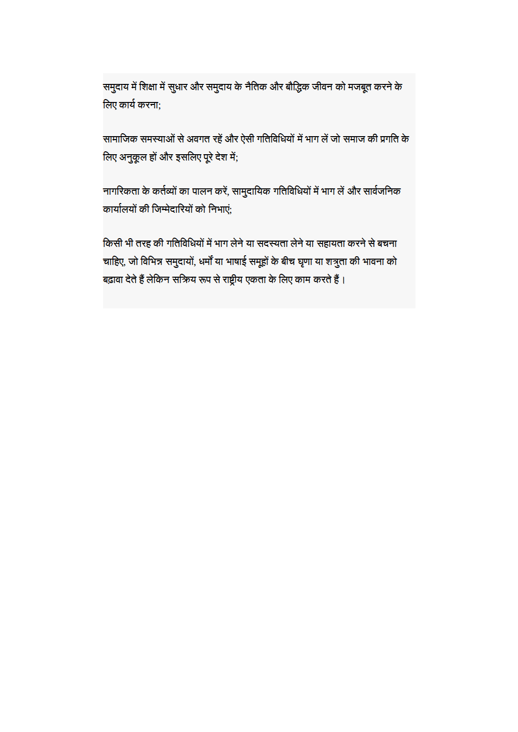समुदाय में शिक्षा में सुधार और समुदाय के नैतिक और बौद्धिक जीवन को मजबूत करने के लिए कार्य करना;
सामाजिक समस्याओं से अवगत रहें और ऐसी गतिविधियों में भाग लें जो समाज की प्रगति के लिए अनुकूल हों और इसलिए पूरे देश में;
नागरिकता के कर्तव्यों का पालन करें, सामुदायिक गतिविधियों में भाग लें और सार्वजनिक कार्यालयों की जिम्मेदारियों को निभाएं;
किसी भी तरह की गतिविधियों में भाग लेने या सदस्यता लेने या सहायता करने से बचना चाहिए, जो विभिन्न समुदायों, धर्मों या भाषाई समूहों के बीच घृणा या शत्रुता की भावना को बढ़ावा देते हैं लेकिन सक्रिय रूप से राष्ट्रीय एकता के लिए काम करते हैं।